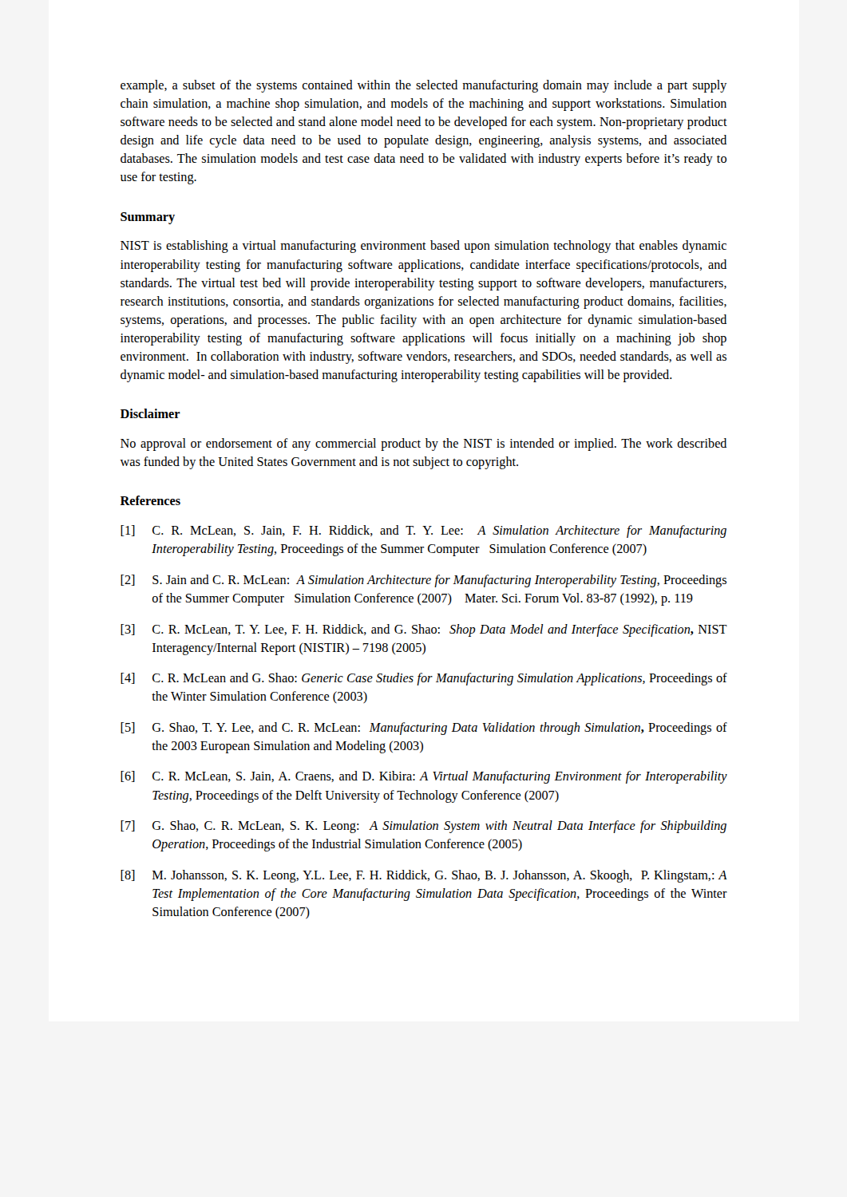example, a subset of the systems contained within the selected manufacturing domain may include a part supply chain simulation, a machine shop simulation, and models of the machining and support workstations. Simulation software needs to be selected and stand alone model need to be developed for each system. Non-proprietary product design and life cycle data need to be used to populate design, engineering, analysis systems, and associated databases. The simulation models and test case data need to be validated with industry experts before it’s ready to use for testing.
Summary
NIST is establishing a virtual manufacturing environment based upon simulation technology that enables dynamic interoperability testing for manufacturing software applications, candidate interface specifications/protocols, and standards. The virtual test bed will provide interoperability testing support to software developers, manufacturers, research institutions, consortia, and standards organizations for selected manufacturing product domains, facilities, systems, operations, and processes. The public facility with an open architecture for dynamic simulation-based interoperability testing of manufacturing software applications will focus initially on a machining job shop environment. In collaboration with industry, software vendors, researchers, and SDOs, needed standards, as well as dynamic model- and simulation-based manufacturing interoperability testing capabilities will be provided.
Disclaimer
No approval or endorsement of any commercial product by the NIST is intended or implied. The work described was funded by the United States Government and is not subject to copyright.
References
[1] C. R. McLean, S. Jain, F. H. Riddick, and T. Y. Lee: A Simulation Architecture for Manufacturing Interoperability Testing, Proceedings of the Summer Computer Simulation Conference (2007)
[2] S. Jain and C. R. McLean: A Simulation Architecture for Manufacturing Interoperability Testing, Proceedings of the Summer Computer Simulation Conference (2007) Mater. Sci. Forum Vol. 83-87 (1992), p. 119
[3] C. R. McLean, T. Y. Lee, F. H. Riddick, and G. Shao: Shop Data Model and Interface Specification, NIST Interagency/Internal Report (NISTIR) – 7198 (2005)
[4] C. R. McLean and G. Shao: Generic Case Studies for Manufacturing Simulation Applications, Proceedings of the Winter Simulation Conference (2003)
[5] G. Shao, T. Y. Lee, and C. R. McLean: Manufacturing Data Validation through Simulation, Proceedings of the 2003 European Simulation and Modeling (2003)
[6] C. R. McLean, S. Jain, A. Craens, and D. Kibira: A Virtual Manufacturing Environment for Interoperability Testing, Proceedings of the Delft University of Technology Conference (2007)
[7] G. Shao, C. R. McLean, S. K. Leong: A Simulation System with Neutral Data Interface for Shipbuilding Operation, Proceedings of the Industrial Simulation Conference (2005)
[8] M. Johansson, S. K. Leong, Y.L. Lee, F. H. Riddick, G. Shao, B. J. Johansson, A. Skoogh, P. Klingstam,: A Test Implementation of the Core Manufacturing Simulation Data Specification, Proceedings of the Winter Simulation Conference (2007)